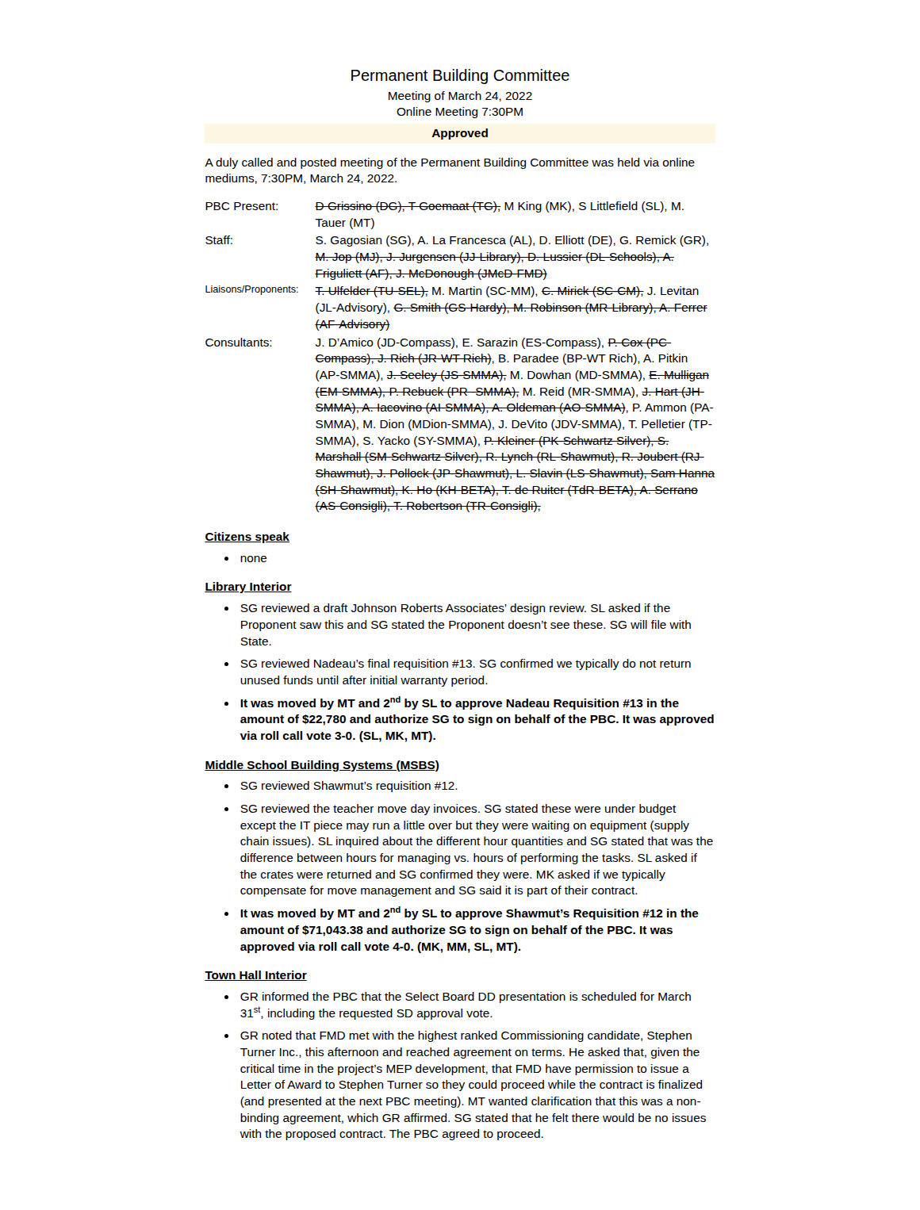Permanent Building Committee
Meeting of March 24, 2022
Online Meeting 7:30PM
Approved
A duly called and posted meeting of the Permanent Building Committee was held via online mediums, 7:30PM, March 24, 2022.
| PBC Present: | D Grissino (DG), T Goemaat (TG), M King (MK), S Littlefield (SL), M. Tauer (MT) |
| Staff: | S. Gagosian (SG), A. La Francesca (AL), D. Elliott (DE), G. Remick (GR), M. Jop (MJ), J. Jurgensen (JJ-Library), D. Lussier (DL-Schools), A. Friguliett (AF), J. McDonough (JMcD-FMD) |
| Liaisons/Proponents: | T. Ulfelder (TU-SEL), M. Martin (SC-MM), C. Mirick (SC-CM), J. Levitan (JL-Advisory), G. Smith (GS-Hardy), M. Robinson (MR-Library), A. Ferrer (AF-Advisory) |
| Consultants: | J. D’Amico (JD-Compass), E. Sarazin (ES-Compass), P. Cox (PC-Compass), J. Rich (JR-WT Rich) , B. Paradee (BP-WT Rich), A. Pitkin (AP-SMMA), J. Seeley (JS-SMMA), M. Dowhan (MD-SMMA), E. Mulligan (EM-SMMA), P. Rebuck (PR -SMMA), M. Reid (MR-SMMA), J. Hart (JH-SMMA), A. Iacovino (AI-SMMA), A. Oldeman (AO-SMMA) , P. Ammon (PA-SMMA), M. Dion (MDion-SMMA), J. DeVito (JDV-SMMA), T. Pelletier (TP-SMMA), S. Yacko (SY-SMMA), P. Kleiner (PK-Schwartz Silver), S. Marshall (SM-Schwartz Silver), R. Lynch (RL-Shawmut), R. Joubert (RJ-Shawmut), J. Pollock (JP-Shawmut), L. Slavin (LS-Shawmut), Sam Hanna (SH-Shawmut), K. Ho (KH-BETA), T. de Ruiter (TdR-BETA), A. Serrano (AS-Consigli), T. Robertson (TR-Consigli), |
Citizens speak
none
Library Interior
SG reviewed a draft Johnson Roberts Associates’ design review. SL asked if the Proponent saw this and SG stated the Proponent doesn’t see these. SG will file with State.
SG reviewed Nadeau’s final requisition #13. SG confirmed we typically do not return unused funds until after initial warranty period.
It was moved by MT and 2nd by SL to approve Nadeau Requisition #13 in the amount of $22,780 and authorize SG to sign on behalf of the PBC. It was approved via roll call vote 3-0. (SL, MK, MT).
Middle School Building Systems (MSBS)
SG reviewed Shawmut’s requisition #12.
SG reviewed the teacher move day invoices. SG stated these were under budget except the IT piece may run a little over but they were waiting on equipment (supply chain issues). SL inquired about the different hour quantities and SG stated that was the difference between hours for managing vs. hours of performing the tasks. SL asked if the crates were returned and SG confirmed they were. MK asked if we typically compensate for move management and SG said it is part of their contract.
It was moved by MT and 2nd by SL to approve Shawmut’s Requisition #12 in the amount of $71,043.38 and authorize SG to sign on behalf of the PBC. It was approved via roll call vote 4-0. (MK, MM, SL, MT).
Town Hall Interior
GR informed the PBC that the Select Board DD presentation is scheduled for March 31st, including the requested SD approval vote.
GR noted that FMD met with the highest ranked Commissioning candidate, Stephen Turner Inc., this afternoon and reached agreement on terms. He asked that, given the critical time in the project’s MEP development, that FMD have permission to issue a Letter of Award to Stephen Turner so they could proceed while the contract is finalized (and presented at the next PBC meeting). MT wanted clarification that this was a non-binding agreement, which GR affirmed. SG stated that he felt there would be no issues with the proposed contract. The PBC agreed to proceed.